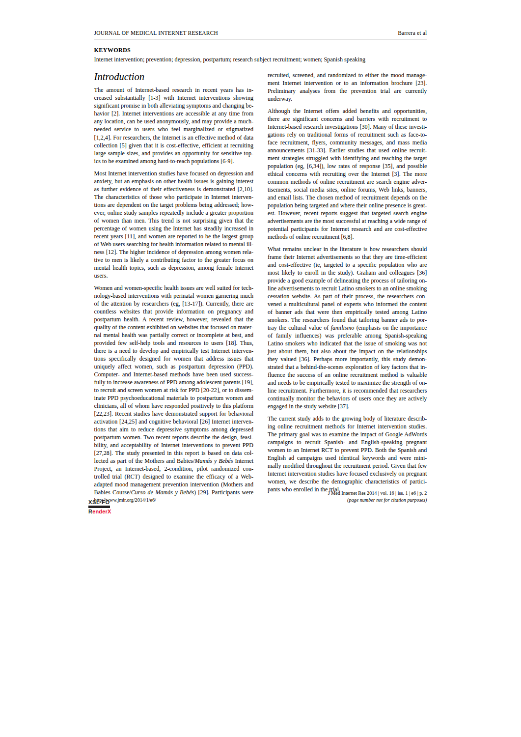Journal of Medical Internet Research
Barrera et al
KEYWORDS
Internet intervention; prevention; depression, postpartum; research subject recruitment; women; Spanish speaking
Introduction
The amount of Internet-based research in recent years has increased substantially [1-3] with Internet interventions showing significant promise in both alleviating symptoms and changing behavior [2]. Internet interventions are accessible at any time from any location, can be used anonymously, and may provide a much-needed service to users who feel marginalized or stigmatized [1,2,4]. For researchers, the Internet is an effective method of data collection [5] given that it is cost-effective, efficient at recruiting large sample sizes, and provides an opportunity for sensitive topics to be examined among hard-to-reach populations [6-9].
Most Internet intervention studies have focused on depression and anxiety, but an emphasis on other health issues is gaining interest as further evidence of their effectiveness is demonstrated [2,10]. The characteristics of those who participate in Internet interventions are dependent on the target problems being addressed; however, online study samples repeatedly include a greater proportion of women than men. This trend is not surprising given that the percentage of women using the Internet has steadily increased in recent years [11], and women are reported to be the largest group of Web users searching for health information related to mental illness [12]. The higher incidence of depression among women relative to men is likely a contributing factor to the greater focus on mental health topics, such as depression, among female Internet users.
Women and women-specific health issues are well suited for technology-based interventions with perinatal women garnering much of the attention by researchers (eg, [13-17]). Currently, there are countless websites that provide information on pregnancy and postpartum health. A recent review, however, revealed that the quality of the content exhibited on websites that focused on maternal mental health was partially correct or incomplete at best, and provided few self-help tools and resources to users [18]. Thus, there is a need to develop and empirically test Internet interventions specifically designed for women that address issues that uniquely affect women, such as postpartum depression (PPD). Computer- and Internet-based methods have been used successfully to increase awareness of PPD among adolescent parents [19], to recruit and screen women at risk for PPD [20-22], or to disseminate PPD psychoeducational materials to postpartum women and clinicians, all of whom have responded positively to this platform [22,23]. Recent studies have demonstrated support for behavioral activation [24,25] and cognitive behavioral [26] Internet interventions that aim to reduce depressive symptoms among depressed postpartum women. Two recent reports describe the design, feasibility, and acceptability of Internet interventions to prevent PPD [27,28]. The study presented in this report is based on data collected as part of the Mothers and Babies/Mamás y Bebés Internet Project, an Internet-based, 2-condition, pilot randomized controlled trial (RCT) designed to examine the efficacy of a Web-adapted mood management prevention intervention (Mothers and Babies Course/Curso de Mamás y Bebés) [29]. Participants were recruited, screened, and randomized to either the mood management Internet intervention or to an information brochure [23]. Preliminary analyses from the prevention trial are currently underway.
Although the Internet offers added benefits and opportunities, there are significant concerns and barriers with recruitment to Internet-based research investigations [30]. Many of these investigations rely on traditional forms of recruitment such as face-to-face recruitment, flyers, community messages, and mass media announcements [31-33]. Earlier studies that used online recruitment strategies struggled with identifying and reaching the target population (eg, [6,34]), low rates of response [35], and possible ethical concerns with recruiting over the Internet [3]. The more common methods of online recruitment are search engine advertisements, social media sites, online forums, Web links, banners, and email lists. The chosen method of recruitment depends on the population being targeted and where their online presence is greatest. However, recent reports suggest that targeted search engine advertisements are the most successful at reaching a wide range of potential participants for Internet research and are cost-effective methods of online recruitment [6,8].
What remains unclear in the literature is how researchers should frame their Internet advertisements so that they are time-efficient and cost-effective (ie, targeted to a specific population who are most likely to enroll in the study). Graham and colleagues [36] provide a good example of delineating the process of tailoring online advertisements to recruit Latino smokers to an online smoking cessation website. As part of their process, the researchers convened a multicultural panel of experts who informed the content of banner ads that were then empirically tested among Latino smokers. The researchers found that tailoring banner ads to portray the cultural value of familismo (emphasis on the importance of family influences) was preferable among Spanish-speaking Latino smokers who indicated that the issue of smoking was not just about them, but also about the impact on the relationships they valued [36]. Perhaps more importantly, this study demonstrated that a behind-the-scenes exploration of key factors that influence the success of an online recruitment method is valuable and needs to be empirically tested to maximize the strength of online recruitment. Furthermore, it is recommended that researchers continually monitor the behaviors of users once they are actively engaged in the study website [37].
The current study adds to the growing body of literature describing online recruitment methods for Internet intervention studies. The primary goal was to examine the impact of Google AdWords campaigns to recruit Spanish- and English-speaking pregnant women to an Internet RCT to prevent PPD. Both the Spanish and English ad campaigns used identical keywords and were minimally modified throughout the recruitment period. Given that few Internet intervention studies have focused exclusively on pregnant women, we describe the demographic characteristics of participants who enrolled in the trial.
http://www.jmir.org/2014/1/e6/
J Med Internet Res 2014 | vol. 16 | iss. 1 | e6 | p. 2
(page number not for citation purposes)
XSL·FO
RenderX